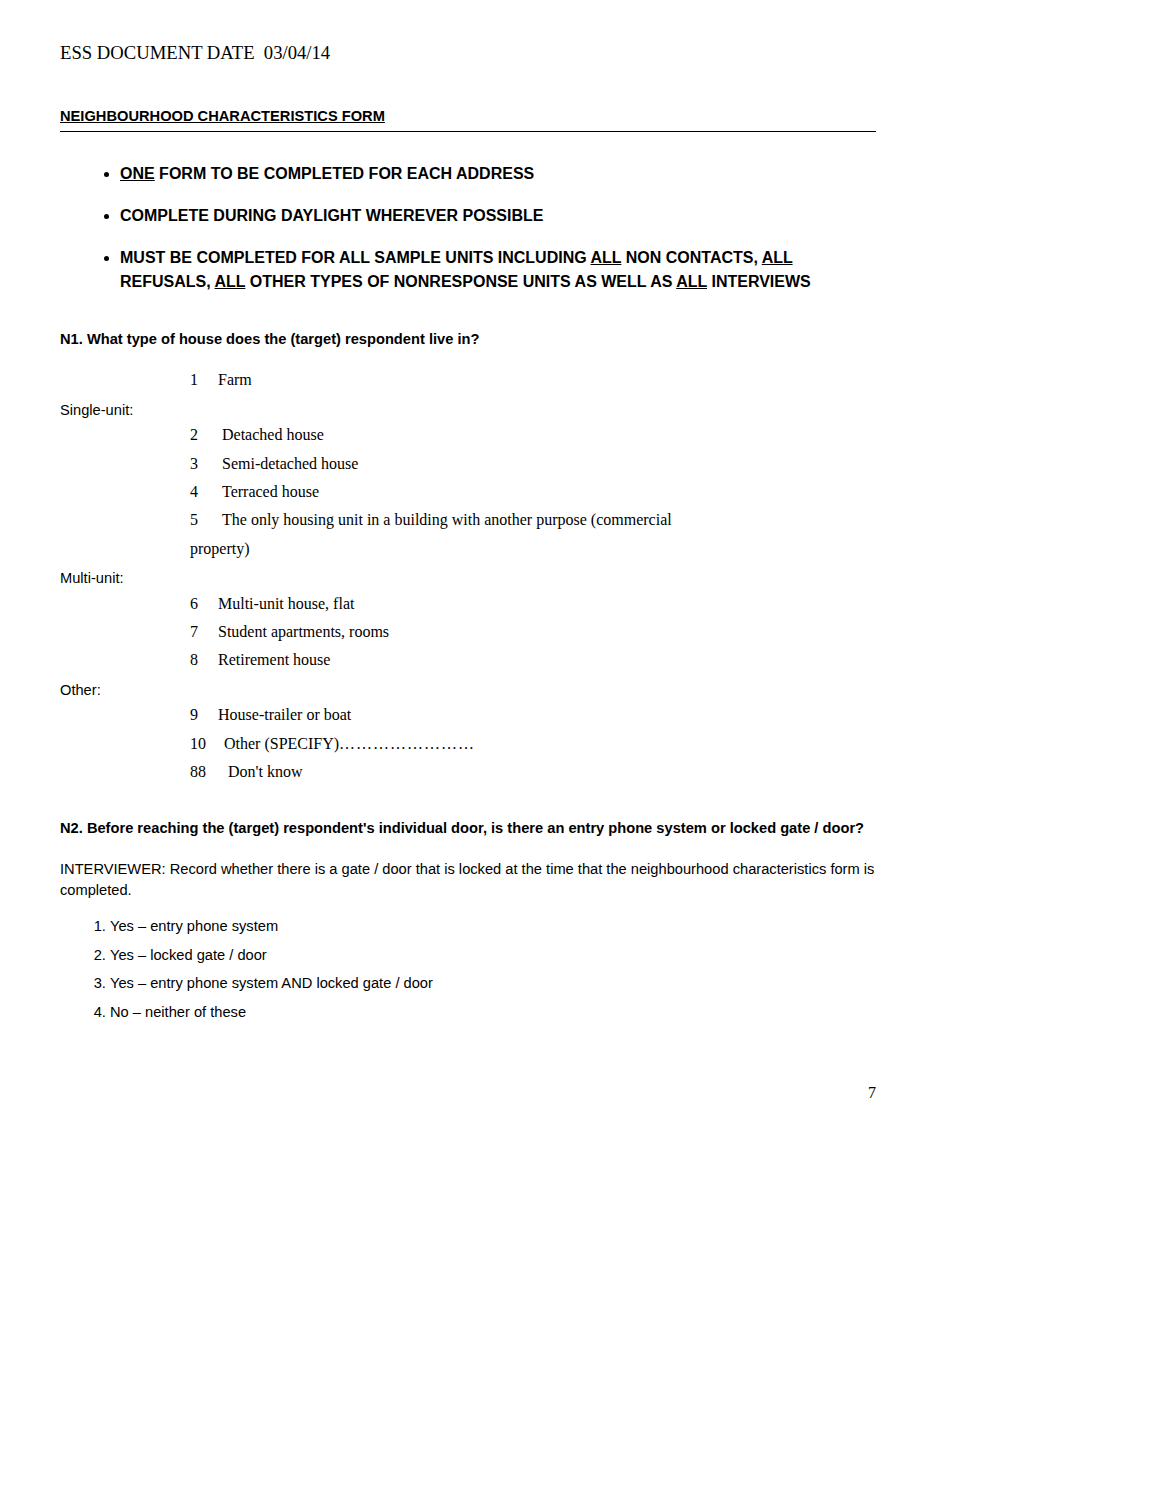ESS DOCUMENT DATE 03/04/14
NEIGHBOURHOOD CHARACTERISTICS FORM
ONE FORM TO BE COMPLETED FOR EACH ADDRESS
COMPLETE DURING DAYLIGHT WHEREVER POSSIBLE
MUST BE COMPLETED FOR ALL SAMPLE UNITS INCLUDING ALL NON CONTACTS, ALL REFUSALS, ALL OTHER TYPES OF NONRESPONSE UNITS AS WELL AS ALL INTERVIEWS
N1. What type of house does the (target) respondent live in?
1 Farm
Single-unit:
2 Detached house
3 Semi-detached house
4 Terraced house
5 The only housing unit in a building with another purpose (commercial
property)
Multi-unit:
6 Multi-unit house, flat
7 Student apartments, rooms
8 Retirement house
Other:
9 House-trailer or boat
10 Other (SPECIFY)……………………
88 Don't know
N2. Before reaching the (target) respondent's individual door, is there an entry phone system or locked gate / door?
INTERVIEWER: Record whether there is a gate / door that is locked at the time that the neighbourhood characteristics form is completed.
Yes – entry phone system
Yes – locked gate / door
Yes – entry phone system AND locked gate / door
No – neither of these
7